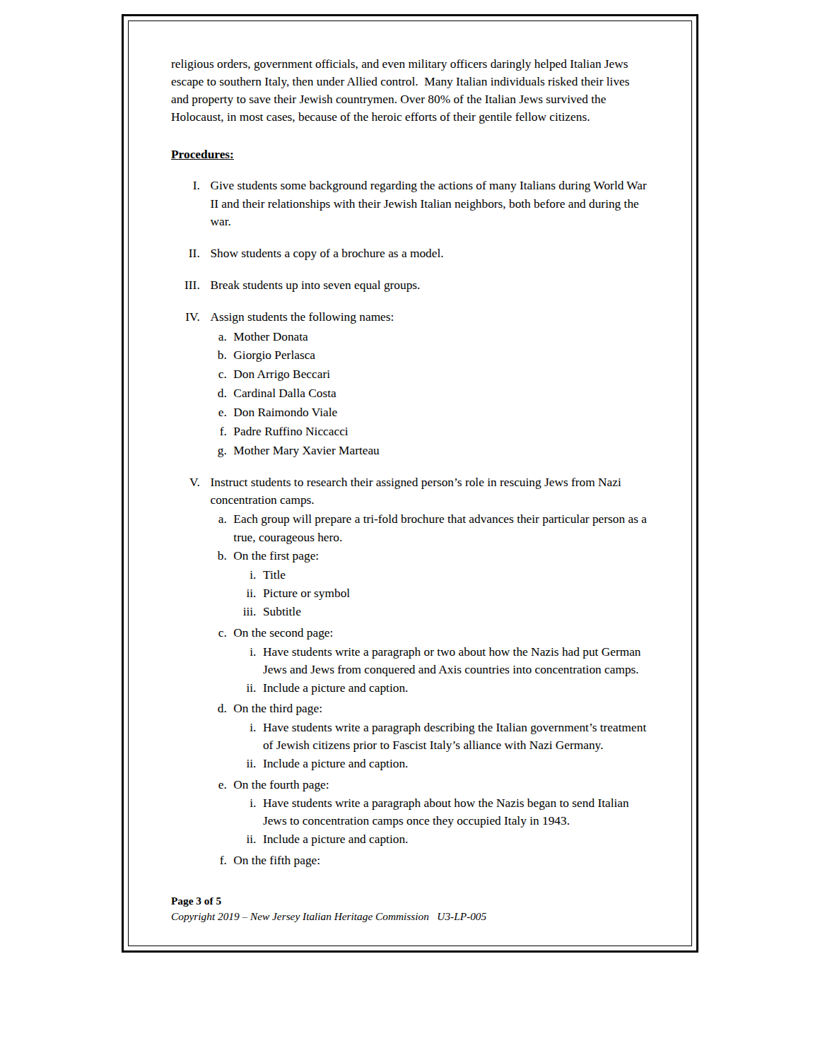religious orders, government officials, and even military officers daringly helped Italian Jews escape to southern Italy, then under Allied control. Many Italian individuals risked their lives and property to save their Jewish countrymen. Over 80% of the Italian Jews survived the Holocaust, in most cases, because of the heroic efforts of their gentile fellow citizens.
Procedures:
Give students some background regarding the actions of many Italians during World War II and their relationships with their Jewish Italian neighbors, both before and during the war.
Show students a copy of a brochure as a model.
Break students up into seven equal groups.
Assign students the following names:
Mother Donata
Giorgio Perlasca
Don Arrigo Beccari
Cardinal Dalla Costa
Don Raimondo Viale
Padre Ruffino Niccacci
Mother Mary Xavier Marteau
Instruct students to research their assigned person’s role in rescuing Jews from Nazi concentration camps.
Each group will prepare a tri-fold brochure that advances their particular person as a true, courageous hero.
On the first page:
Title
Picture or symbol
Subtitle
On the second page:
Have students write a paragraph or two about how the Nazis had put German Jews and Jews from conquered and Axis countries into concentration camps.
Include a picture and caption.
On the third page:
Have students write a paragraph describing the Italian government’s treatment of Jewish citizens prior to Fascist Italy’s alliance with Nazi Germany.
Include a picture and caption.
On the fourth page:
Have students write a paragraph about how the Nazis began to send Italian Jews to concentration camps once they occupied Italy in 1943.
Include a picture and caption.
On the fifth page:
Page 3 of 5
Copyright 2019 – New Jersey Italian Heritage Commission U3-LP-005